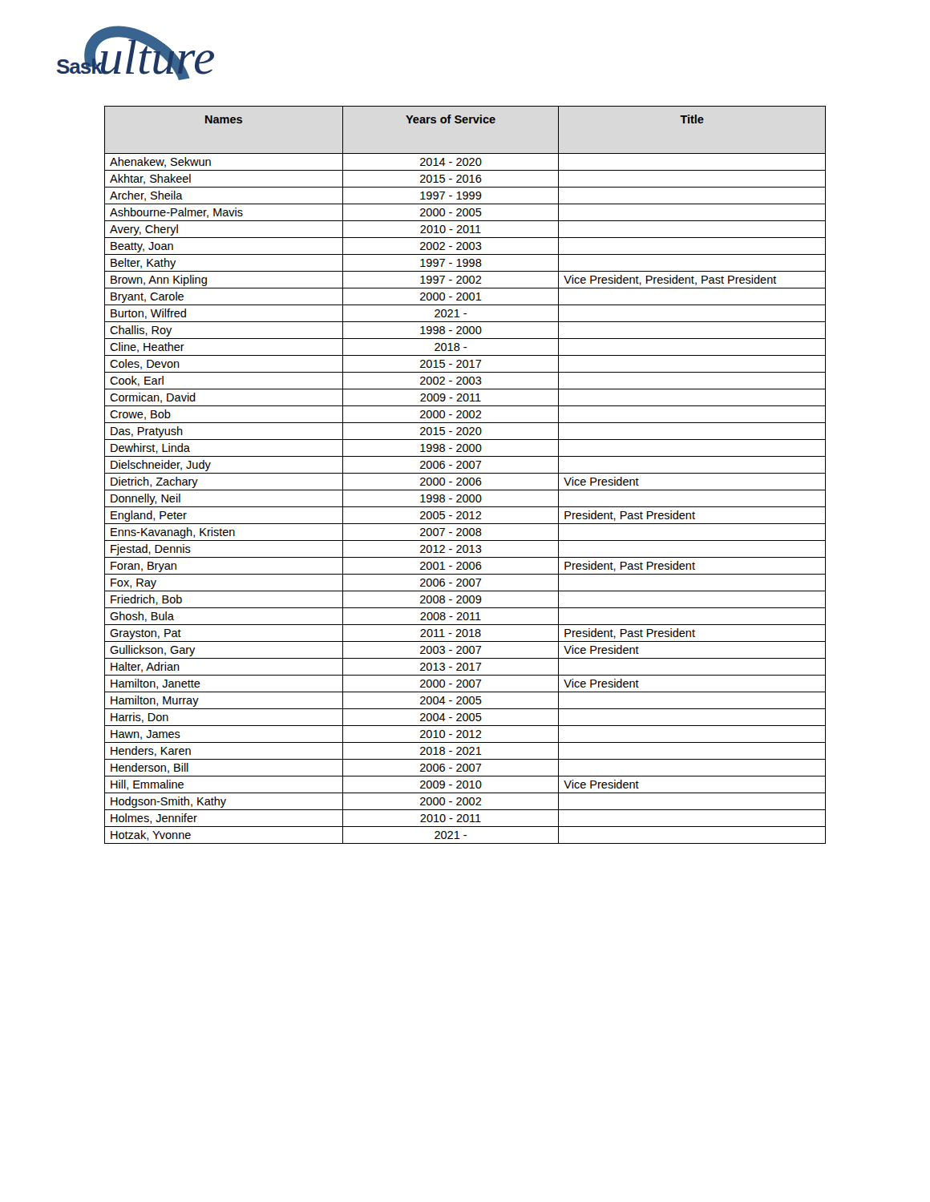Sask ulture
| Names | Years of Service | Title |
| --- | --- | --- |
| Ahenakew, Sekwun | 2014 - 2020 | |
| Akhtar, Shakeel | 2015 - 2016 | |
| Archer, Sheila | 1997 - 1999 | |
| Ashbourne-Palmer, Mavis | 2000 - 2005 | |
| Avery, Cheryl | 2010 - 2011 | |
| Beatty, Joan | 2002 - 2003 | |
| Belter, Kathy | 1997 - 1998 | |
| Brown, Ann Kipling | 1997 - 2002 | Vice President, President, Past President |
| Bryant, Carole | 2000 - 2001 | |
| Burton, Wilfred | 2021 - | |
| Challis, Roy | 1998 - 2000 | |
| Cline, Heather | 2018 - | |
| Coles, Devon | 2015 - 2017 | |
| Cook, Earl | 2002 - 2003 | |
| Cormican, David | 2009 - 2011 | |
| Crowe, Bob | 2000 - 2002 | |
| Das, Pratyush | 2015 - 2020 | |
| Dewhirst, Linda | 1998 - 2000 | |
| Dielschneider, Judy | 2006 - 2007 | |
| Dietrich, Zachary | 2000 - 2006 | Vice President |
| Donnelly, Neil | 1998 - 2000 | |
| England, Peter | 2005 - 2012 | President, Past President |
| Enns-Kavanagh, Kristen | 2007 - 2008 | |
| Fjestad, Dennis | 2012 - 2013 | |
| Foran, Bryan | 2001 - 2006 | President, Past President |
| Fox, Ray | 2006 - 2007 | |
| Friedrich, Bob | 2008 - 2009 | |
| Ghosh, Bula | 2008 - 2011 | |
| Grayston, Pat | 2011 - 2018 | President, Past President |
| Gullickson, Gary | 2003 - 2007 | Vice President |
| Halter, Adrian | 2013 - 2017 | |
| Hamilton, Janette | 2000 - 2007 | Vice President |
| Hamilton, Murray | 2004 - 2005 | |
| Harris, Don | 2004 - 2005 | |
| Hawn, James | 2010 - 2012 | |
| Henders, Karen | 2018 - 2021 | |
| Henderson, Bill | 2006 - 2007 | |
| Hill, Emmaline | 2009 - 2010 | Vice President |
| Hodgson-Smith, Kathy | 2000 - 2002 | |
| Holmes, Jennifer | 2010 - 2011 | |
| Hotzak, Yvonne | 2021 - | |